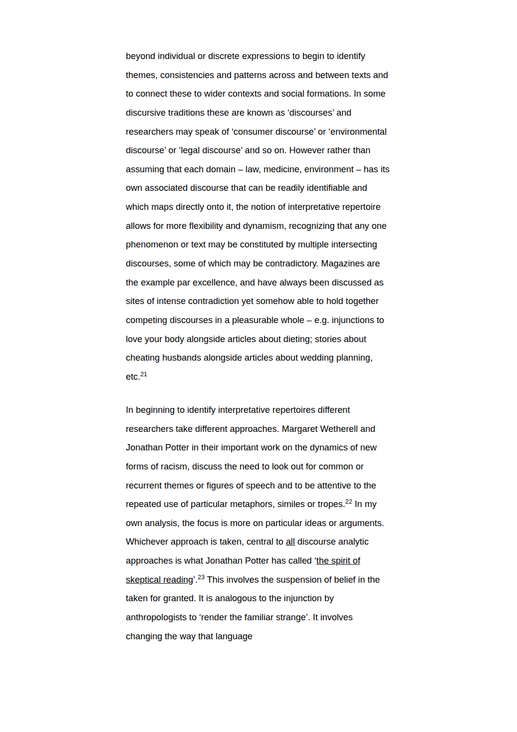beyond individual or discrete expressions to begin to identify themes, consistencies and patterns across and between texts and to connect these to wider contexts and social formations. In some discursive traditions these are known as ‘discourses’ and researchers may speak of ‘consumer discourse’ or ‘environmental discourse’ or ‘legal discourse’ and so on. However rather than assuming that each domain – law, medicine, environment – has its own associated discourse that can be readily identifiable and which maps directly onto it, the notion of interpretative repertoire allows for more flexibility and dynamism, recognizing that any one phenomenon or text may be constituted by multiple intersecting discourses, some of which may be contradictory. Magazines are the example par excellence, and have always been discussed as sites of intense contradiction yet somehow able to hold together competing discourses in a pleasurable whole – e.g. injunctions to love your body alongside articles about dieting; stories about cheating husbands alongside articles about wedding planning, etc.21
In beginning to identify interpretative repertoires different researchers take different approaches. Margaret Wetherell and Jonathan Potter in their important work on the dynamics of new forms of racism, discuss the need to look out for common or recurrent themes or figures of speech and to be attentive to the repeated use of particular metaphors, similes or tropes.22 In my own analysis, the focus is more on particular ideas or arguments. Whichever approach is taken, central to all discourse analytic approaches is what Jonathan Potter has called ‘the spirit of skeptical reading’.23 This involves the suspension of belief in the taken for granted. It is analogous to the injunction by anthropologists to ‘render the familiar strange’. It involves changing the way that language